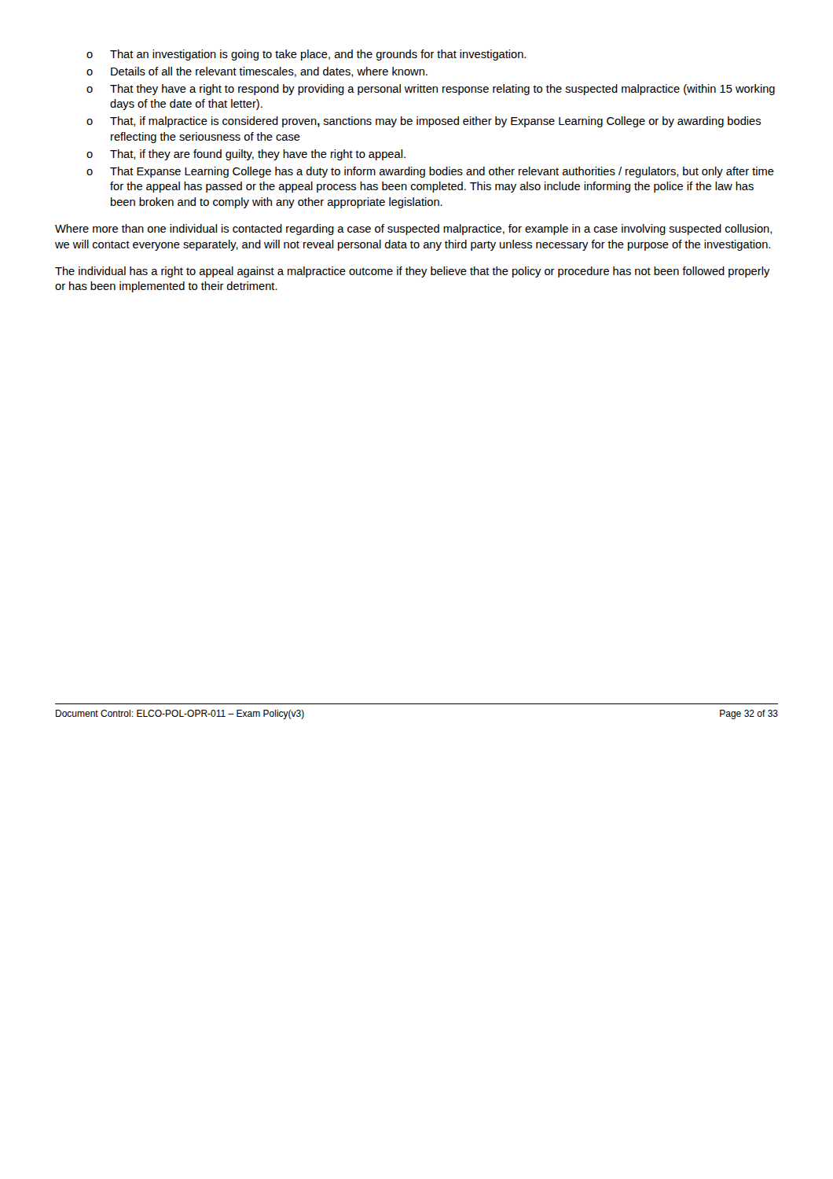That an investigation is going to take place, and the grounds for that investigation.
Details of all the relevant timescales, and dates, where known.
That they have a right to respond by providing a personal written response relating to the suspected malpractice (within 15 working days of the date of that letter).
That, if malpractice is considered proven, sanctions may be imposed either by Expanse Learning College or by awarding bodies reflecting the seriousness of the case
That, if they are found guilty, they have the right to appeal.
That Expanse Learning College has a duty to inform awarding bodies and other relevant authorities / regulators, but only after time for the appeal has passed or the appeal process has been completed. This may also include informing the police if the law has been broken and to comply with any other appropriate legislation.
Where more than one individual is contacted regarding a case of suspected malpractice, for example in a case involving suspected collusion, we will contact everyone separately, and will not reveal personal data to any third party unless necessary for the purpose of the investigation.
The individual has a right to appeal against a malpractice outcome if they believe that the policy or procedure has not been followed properly or has been implemented to their detriment.
Document Control: ELCO-POL-OPR-011 – Exam Policy(v3) Page 32 of 33